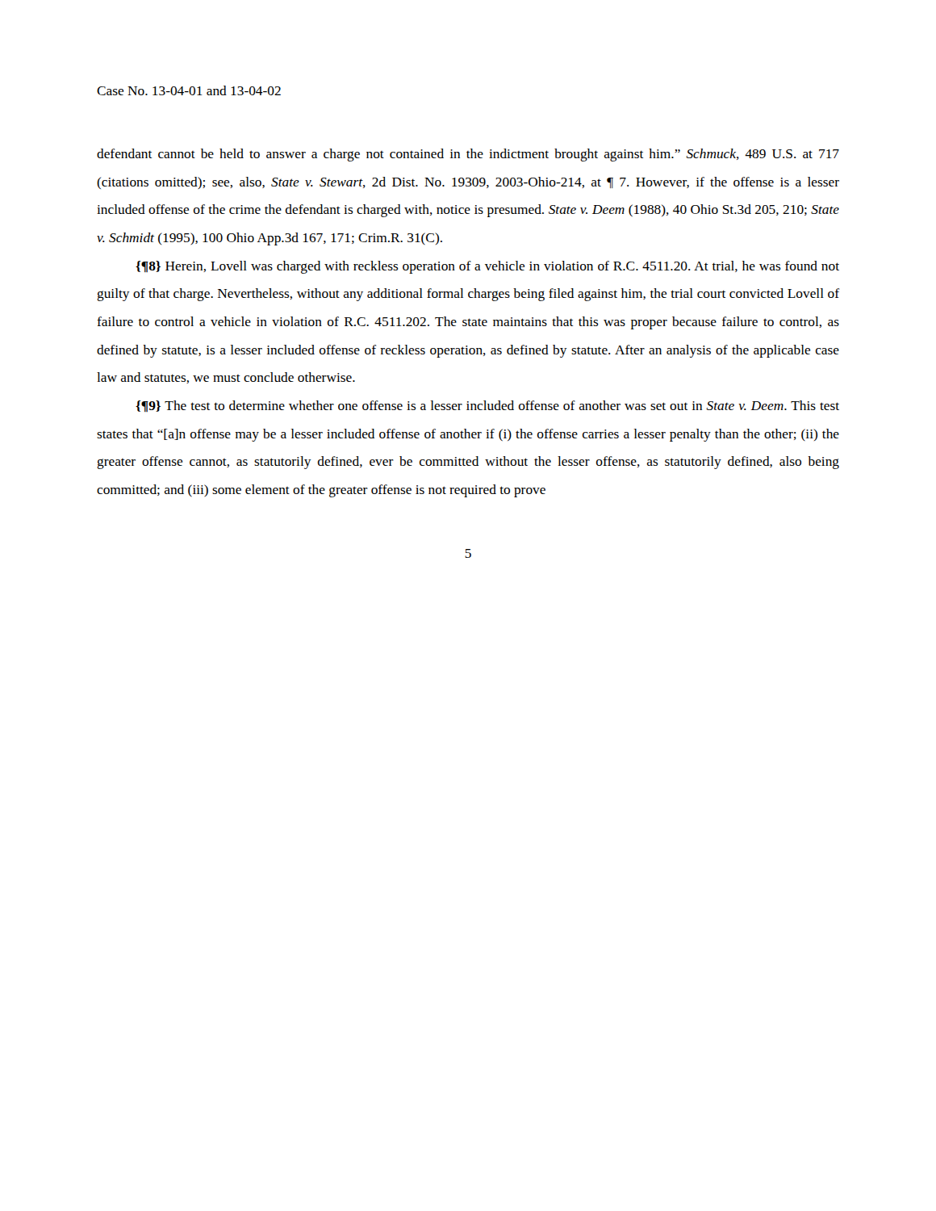Case No. 13-04-01 and 13-04-02
defendant cannot be held to answer a charge not contained in the indictment brought against him.” Schmuck, 489 U.S. at 717 (citations omitted); see, also, State v. Stewart, 2d Dist. No. 19309, 2003-Ohio-214, at ¶ 7. However, if the offense is a lesser included offense of the crime the defendant is charged with, notice is presumed. State v. Deem (1988), 40 Ohio St.3d 205, 210; State v. Schmidt (1995), 100 Ohio App.3d 167, 171; Crim.R. 31(C).
{¶8} Herein, Lovell was charged with reckless operation of a vehicle in violation of R.C. 4511.20. At trial, he was found not guilty of that charge. Nevertheless, without any additional formal charges being filed against him, the trial court convicted Lovell of failure to control a vehicle in violation of R.C. 4511.202. The state maintains that this was proper because failure to control, as defined by statute, is a lesser included offense of reckless operation, as defined by statute. After an analysis of the applicable case law and statutes, we must conclude otherwise.
{¶9} The test to determine whether one offense is a lesser included offense of another was set out in State v. Deem. This test states that “[a]n offense may be a lesser included offense of another if (i) the offense carries a lesser penalty than the other; (ii) the greater offense cannot, as statutorily defined, ever be committed without the lesser offense, as statutorily defined, also being committed; and (iii) some element of the greater offense is not required to prove
5